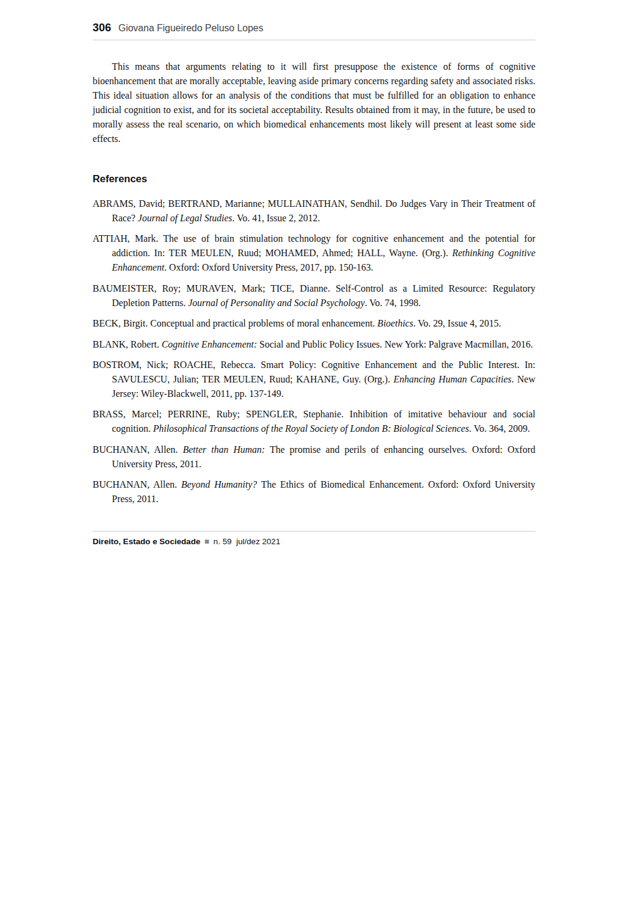306 Giovana Figueiredo Peluso Lopes
This means that arguments relating to it will first presuppose the existence of forms of cognitive bioenhancement that are morally acceptable, leaving aside primary concerns regarding safety and associated risks. This ideal situation allows for an analysis of the conditions that must be fulfilled for an obligation to enhance judicial cognition to exist, and for its societal acceptability. Results obtained from it may, in the future, be used to morally assess the real scenario, on which biomedical enhancements most likely will present at least some side effects.
References
ABRAMS, David; BERTRAND, Marianne; MULLAINATHAN, Sendhil. Do Judges Vary in Their Treatment of Race? Journal of Legal Studies. Vo. 41, Issue 2, 2012.
ATTIAH, Mark. The use of brain stimulation technology for cognitive enhancement and the potential for addiction. In: TER MEULEN, Ruud; MOHAMED, Ahmed; HALL, Wayne. (Org.). Rethinking Cognitive Enhancement. Oxford: Oxford University Press, 2017, pp. 150-163.
BAUMEISTER, Roy; MURAVEN, Mark; TICE, Dianne. Self-Control as a Limited Resource: Regulatory Depletion Patterns. Journal of Personality and Social Psychology. Vo. 74, 1998.
BECK, Birgit. Conceptual and practical problems of moral enhancement. Bioethics. Vo. 29, Issue 4, 2015.
BLANK, Robert. Cognitive Enhancement: Social and Public Policy Issues. New York: Palgrave Macmillan, 2016.
BOSTROM, Nick; ROACHE, Rebecca. Smart Policy: Cognitive Enhancement and the Public Interest. In: SAVULESCU, Julian; TER MEULEN, Ruud; KAHANE, Guy. (Org.). Enhancing Human Capacities. New Jersey: Wiley-Blackwell, 2011, pp. 137-149.
BRASS, Marcel; PERRINE, Ruby; SPENGLER, Stephanie. Inhibition of imitative behaviour and social cognition. Philosophical Transactions of the Royal Society of London B: Biological Sciences. Vo. 364, 2009.
BUCHANAN, Allen. Better than Human: The promise and perils of enhancing ourselves. Oxford: Oxford University Press, 2011.
BUCHANAN, Allen. Beyond Humanity? The Ethics of Biomedical Enhancement. Oxford: Oxford University Press, 2011.
Direito, Estado e Sociedade■n. 59 jul/dez 2021